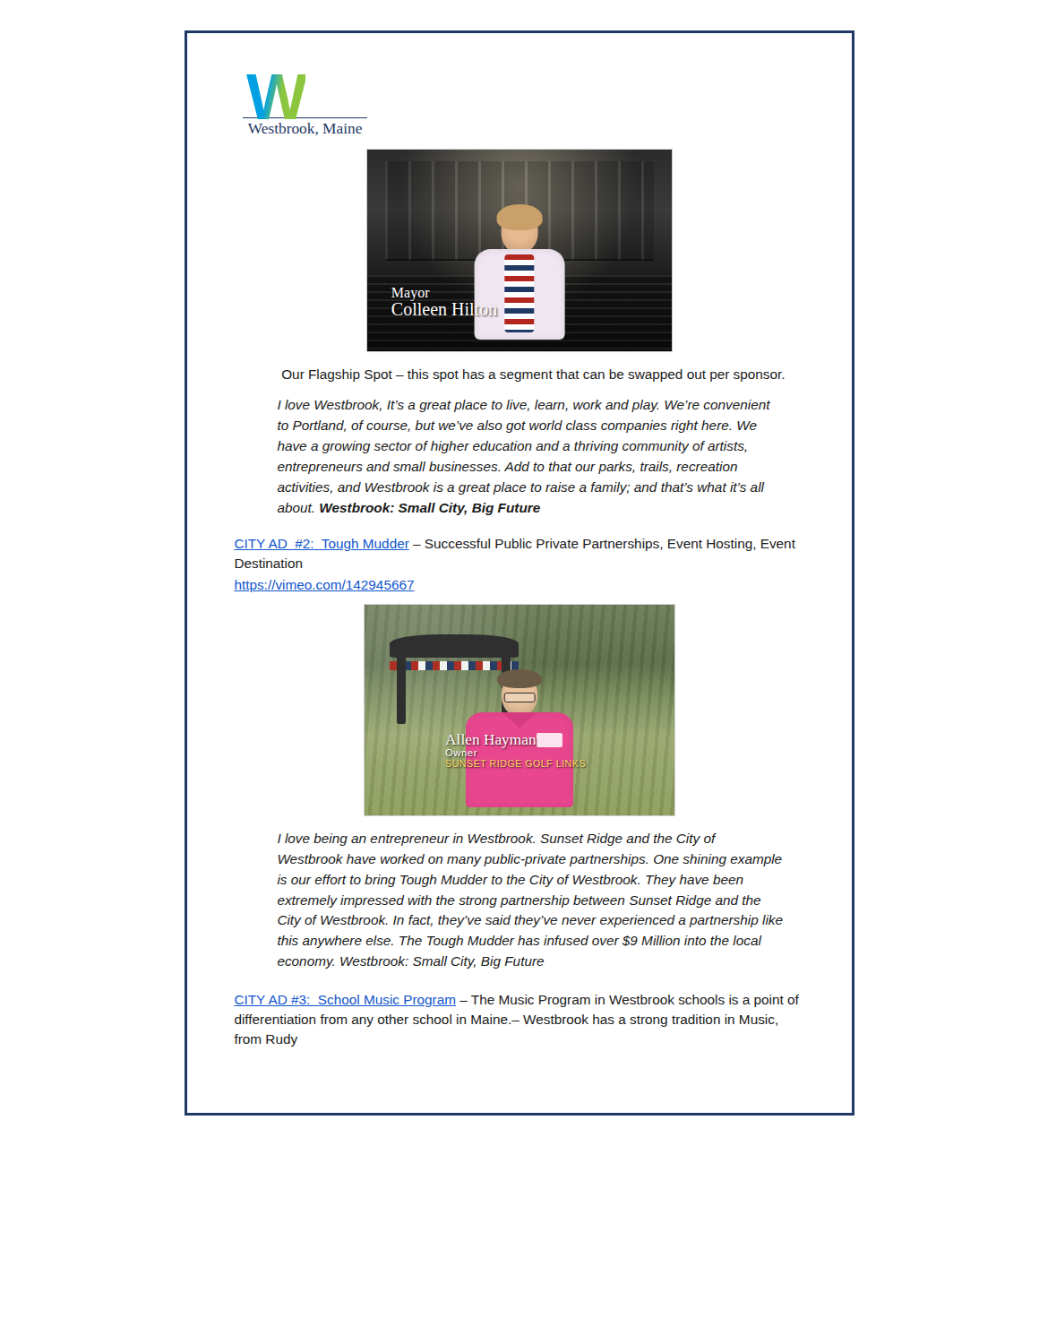W
Westbrook, Maine
Mayor Colleen Hilton
Our Flagship Spot – this spot has a segment that can be swapped out per sponsor.
I love Westbrook, It’s a great place to live, learn, work and play. We’re convenient to Portland, of course, but we’ve also got world class companies right here. We have a growing sector of higher education and a thriving community of artists, entrepreneurs and small businesses. Add to that our parks, trails, recreation activities, and Westbrook is a great place to raise a family; and that’s what it’s all about. Westbrook: Small City, Big Future
CITY AD #2: Tough Mudder – Successful Public Private Partnerships, Event Hosting, Event Destination
https://vimeo.com/142945667
Allen Hayman Owner SUNSET RIDGE GOLF LINKS
I love being an entrepreneur in Westbrook. Sunset Ridge and the City of Westbrook have worked on many public-private partnerships. One shining example is our effort to bring Tough Mudder to the City of Westbrook. They have been extremely impressed with the strong partnership between Sunset Ridge and the City of Westbrook. In fact, they’ve said they’ve never experienced a partnership like this anywhere else. The Tough Mudder has infused over $9 Million into the local economy. Westbrook: Small City, Big Future
CITY AD #3: School Music Program – The Music Program in Westbrook schools is a point of differentiation from any other school in Maine.– Westbrook has a strong tradition in Music, from Rudy